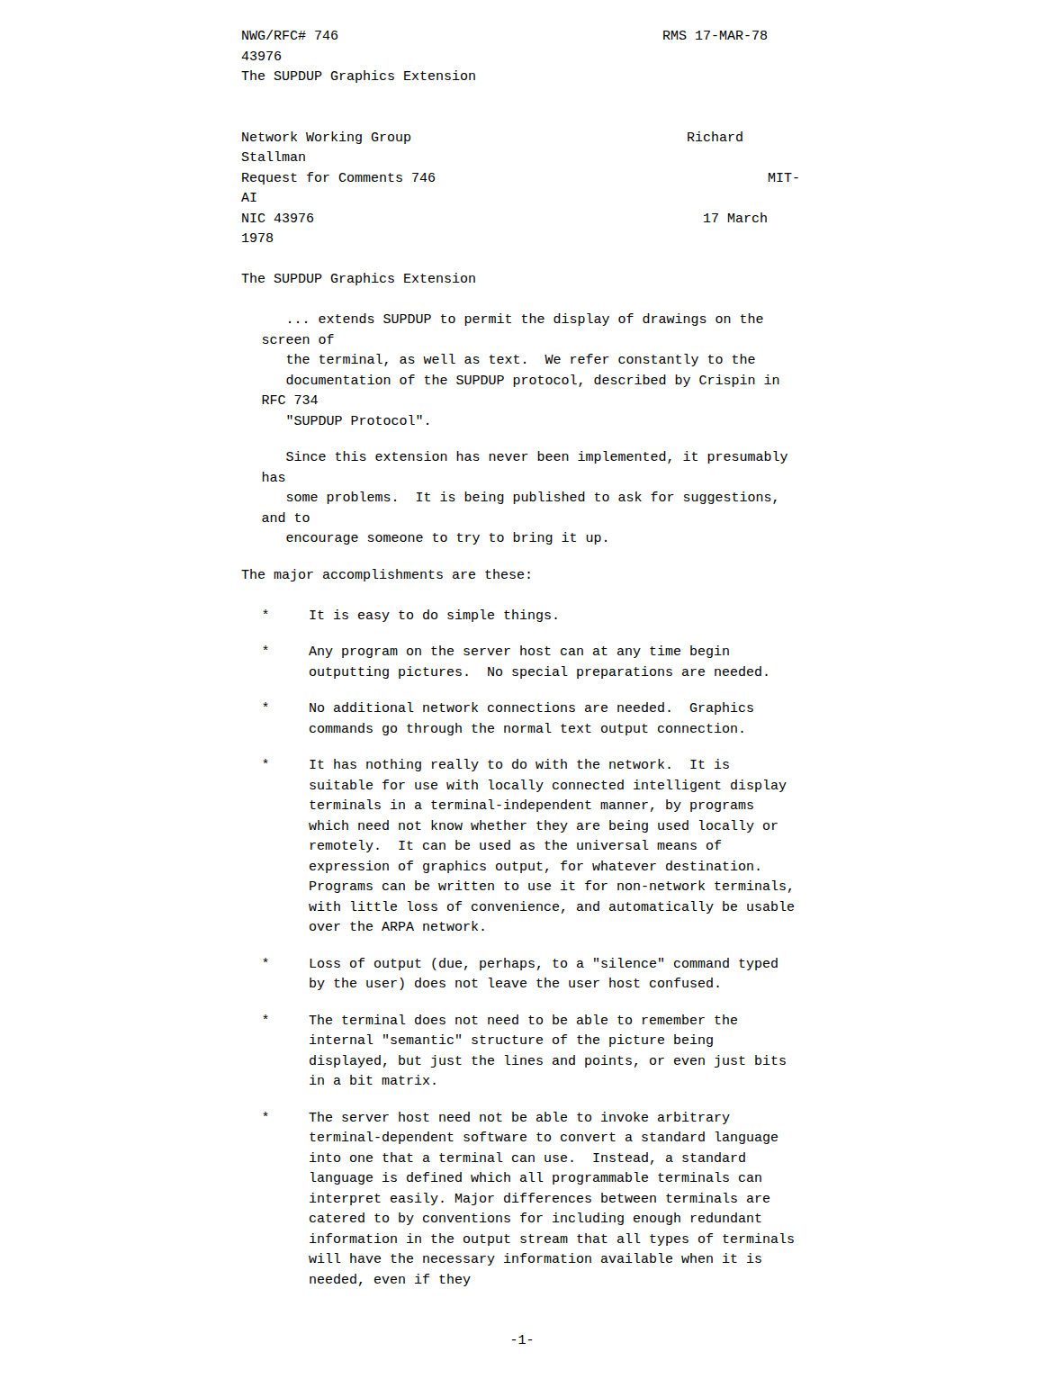NWG/RFC# 746                                        RMS 17-MAR-78 43976
The SUPDUP Graphics Extension
Network Working Group                                  Richard Stallman
Request for Comments 746                                         MIT-AI
NIC 43976                                                17 March 1978
The SUPDUP Graphics Extension
... extends SUPDUP to permit the display of drawings on the screen of
the terminal, as well as text. We refer constantly to the
documentation of the SUPDUP protocol, described by Crispin in RFC 734
"SUPDUP Protocol".
Since this extension has never been implemented, it presumably has
some problems. It is being published to ask for suggestions, and to
encourage someone to try to bring it up.
The major accomplishments are these:
* It is easy to do simple things.
* Any program on the server host can at any time begin outputting pictures. No special preparations are needed.
* No additional network connections are needed. Graphics commands go through the normal text output connection.
* It has nothing really to do with the network. It is suitable for use with locally connected intelligent display terminals in a terminal-independent manner, by programs which need not know whether they are being used locally or remotely. It can be used as the universal means of expression of graphics output, for whatever destination. Programs can be written to use it for non-network terminals, with little loss of convenience, and automatically be usable over the ARPA network.
* Loss of output (due, perhaps, to a "silence" command typed by the user) does not leave the user host confused.
* The terminal does not need to be able to remember the internal "semantic" structure of the picture being displayed, but just the lines and points, or even just bits in a bit matrix.
* The server host need not be able to invoke arbitrary terminal-dependent software to convert a standard language into one that a terminal can use. Instead, a standard language is defined which all programmable terminals can interpret easily. Major differences between terminals are catered to by conventions for including enough redundant information in the output stream that all types of terminals will have the necessary information available when it is needed, even if they
-1-